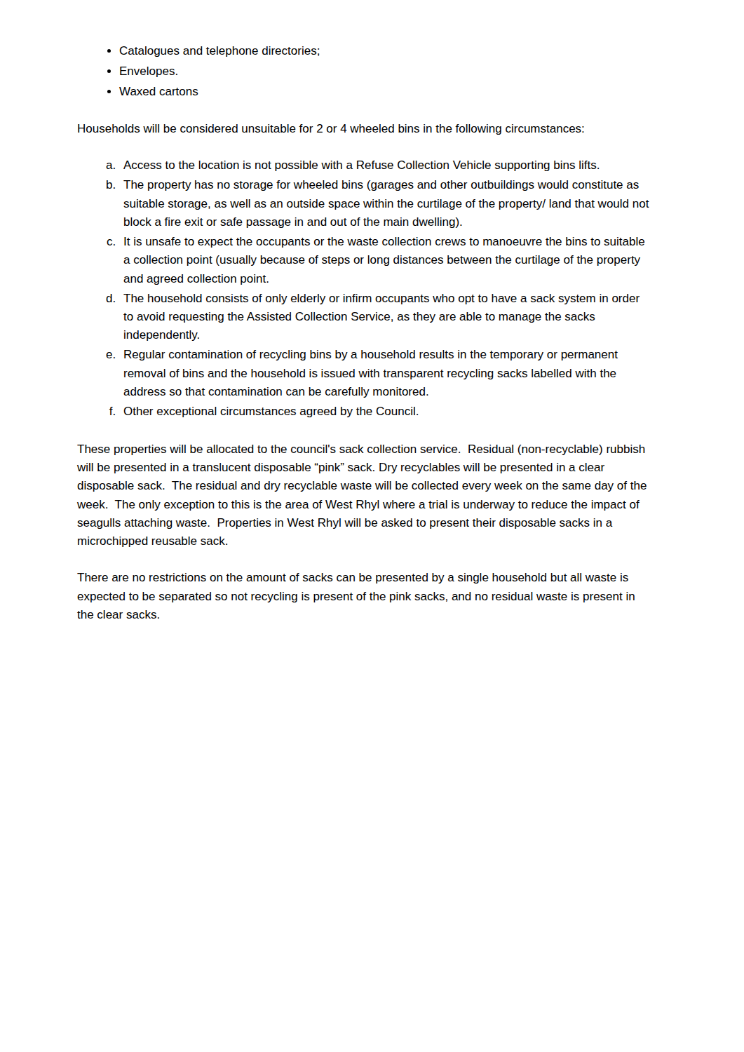Catalogues and telephone directories;
Envelopes.
Waxed cartons
Households will be considered unsuitable for 2 or 4 wheeled bins in the following circumstances:
Access to the location is not possible with a Refuse Collection Vehicle supporting bins lifts.
The property has no storage for wheeled bins (garages and other outbuildings would constitute as suitable storage, as well as an outside space within the curtilage of the property/ land that would not block a fire exit or safe passage in and out of the main dwelling).
It is unsafe to expect the occupants or the waste collection crews to manoeuvre the bins to suitable a collection point (usually because of steps or long distances between the curtilage of the property and agreed collection point.
The household consists of only elderly or infirm occupants who opt to have a sack system in order to avoid requesting the Assisted Collection Service, as they are able to manage the sacks independently.
Regular contamination of recycling bins by a household results in the temporary or permanent removal of bins and the household is issued with transparent recycling sacks labelled with the address so that contamination can be carefully monitored.
Other exceptional circumstances agreed by the Council.
These properties will be allocated to the council's sack collection service. Residual (non-recyclable) rubbish will be presented in a translucent disposable “pink” sack. Dry recyclables will be presented in a clear disposable sack. The residual and dry recyclable waste will be collected every week on the same day of the week. The only exception to this is the area of West Rhyl where a trial is underway to reduce the impact of seagulls attaching waste. Properties in West Rhyl will be asked to present their disposable sacks in a microchipped reusable sack.
There are no restrictions on the amount of sacks can be presented by a single household but all waste is expected to be separated so not recycling is present of the pink sacks, and no residual waste is present in the clear sacks.